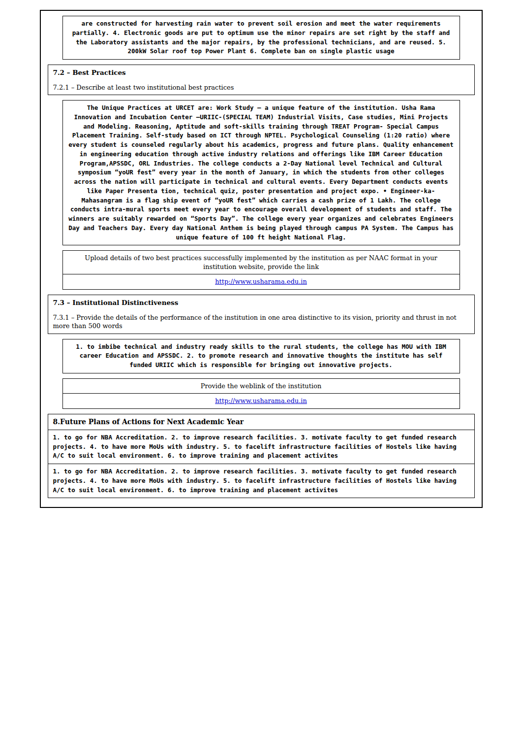are constructed for harvesting rain water to prevent soil erosion and meet the water requirements partially. 4. Electronic goods are put to optimum use the minor repairs are set right by the staff and the Laboratory assistants and the major repairs, by the professional technicians, and are reused. 5. 200kW Solar roof top Power Plant 6. Complete ban on single plastic usage
7.2 – Best Practices
7.2.1 – Describe at least two institutional best practices
The Unique Practices at URCET are: Work Study – a unique feature of the institution. Usha Rama Innovation and Incubation Center –URIIC-(SPECIAL TEAM) Industrial Visits, Case studies, Mini Projects and Modeling. Reasoning, Aptitude and soft-skills training through TREAT Program- Special Campus Placement Training. Self-study based on ICT through NPTEL. Psychological Counseling (1:20 ratio) where every student is counseled regularly about his academics, progress and future plans. Quality enhancement in engineering education through active industry relations and offerings like IBM Career Education Program,APSSDC, ORL Industries. The college conducts a 2-Day National level Technical and Cultural symposium “yoUR fest” every year in the month of January, in which the students from other colleges across the nation will participate in technical and cultural events. Every Department conducts events like Paper Presenta tion, technical quiz, poster presentation and project expo. • Engineer-ka-Mahasangram is a flag ship event of “yoUR fest” which carries a cash prize of 1 Lakh. The college conducts intra-mural sports meet every year to encourage overall development of students and staff. The winners are suitably rewarded on “Sports Day”. The college every year organizes and celebrates Engineers Day and Teachers Day. Every day National Anthem is being played through campus PA System. The Campus has unique feature of 100 ft height National Flag.
Upload details of two best practices successfully implemented by the institution as per NAAC format in your institution website, provide the link
http://www.usharama.edu.in
7.3 – Institutional Distinctiveness
7.3.1 – Provide the details of the performance of the institution in one area distinctive to its vision, priority and thrust in not more than 500 words
1. to imbibe technical and industry ready skills to the rural students, the college has MOU with IBM career Education and APSSDC. 2. to promote research and innovative thoughts the institute has self funded URIIC which is responsible for bringing out innovative projects.
Provide the weblink of the institution
http://www.usharama.edu.in
8.Future Plans of Actions for Next Academic Year
1. to go for NBA Accreditation. 2. to improve research facilities. 3. motivate faculty to get funded research projects. 4. to have more MoUs with industry. 5. to facelift infrastructure facilities of Hostels like having A/C to suit local environment. 6. to improve training and placement activites
1. to go for NBA Accreditation. 2. to improve research facilities. 3. motivate faculty to get funded research projects. 4. to have more MoUs with industry. 5. to facelift infrastructure facilities of Hostels like having A/C to suit local environment. 6. to improve training and placement activites